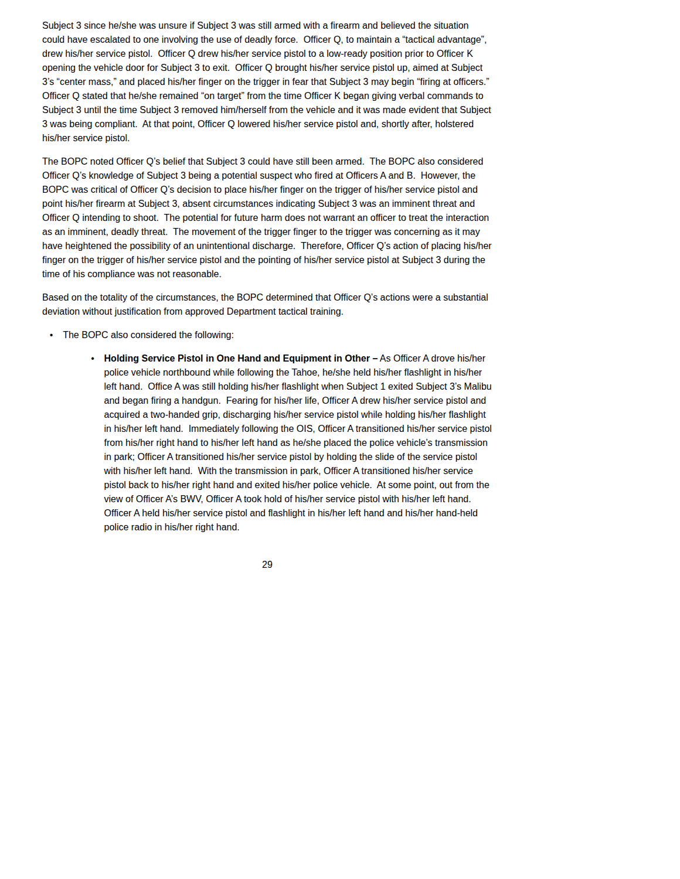Subject 3 since he/she was unsure if Subject 3 was still armed with a firearm and believed the situation could have escalated to one involving the use of deadly force. Officer Q, to maintain a “tactical advantage”, drew his/her service pistol. Officer Q drew his/her service pistol to a low-ready position prior to Officer K opening the vehicle door for Subject 3 to exit. Officer Q brought his/her service pistol up, aimed at Subject 3’s “center mass,” and placed his/her finger on the trigger in fear that Subject 3 may begin “firing at officers.” Officer Q stated that he/she remained “on target” from the time Officer K began giving verbal commands to Subject 3 until the time Subject 3 removed him/herself from the vehicle and it was made evident that Subject 3 was being compliant. At that point, Officer Q lowered his/her service pistol and, shortly after, holstered his/her service pistol.
The BOPC noted Officer Q’s belief that Subject 3 could have still been armed. The BOPC also considered Officer Q’s knowledge of Subject 3 being a potential suspect who fired at Officers A and B. However, the BOPC was critical of Officer Q’s decision to place his/her finger on the trigger of his/her service pistol and point his/her firearm at Subject 3, absent circumstances indicating Subject 3 was an imminent threat and Officer Q intending to shoot. The potential for future harm does not warrant an officer to treat the interaction as an imminent, deadly threat. The movement of the trigger finger to the trigger was concerning as it may have heightened the possibility of an unintentional discharge. Therefore, Officer Q’s action of placing his/her finger on the trigger of his/her service pistol and the pointing of his/her service pistol at Subject 3 during the time of his compliance was not reasonable.
Based on the totality of the circumstances, the BOPC determined that Officer Q’s actions were a substantial deviation without justification from approved Department tactical training.
The BOPC also considered the following:
Holding Service Pistol in One Hand and Equipment in Other – As Officer A drove his/her police vehicle northbound while following the Tahoe, he/she held his/her flashlight in his/her left hand. Office A was still holding his/her flashlight when Subject 1 exited Subject 3’s Malibu and began firing a handgun. Fearing for his/her life, Officer A drew his/her service pistol and acquired a two-handed grip, discharging his/her service pistol while holding his/her flashlight in his/her left hand. Immediately following the OIS, Officer A transitioned his/her service pistol from his/her right hand to his/her left hand as he/she placed the police vehicle’s transmission in park; Officer A transitioned his/her service pistol by holding the slide of the service pistol with his/her left hand. With the transmission in park, Officer A transitioned his/her service pistol back to his/her right hand and exited his/her police vehicle. At some point, out from the view of Officer A’s BWV, Officer A took hold of his/her service pistol with his/her left hand. Officer A held his/her service pistol and flashlight in his/her left hand and his/her hand-held police radio in his/her right hand.
29